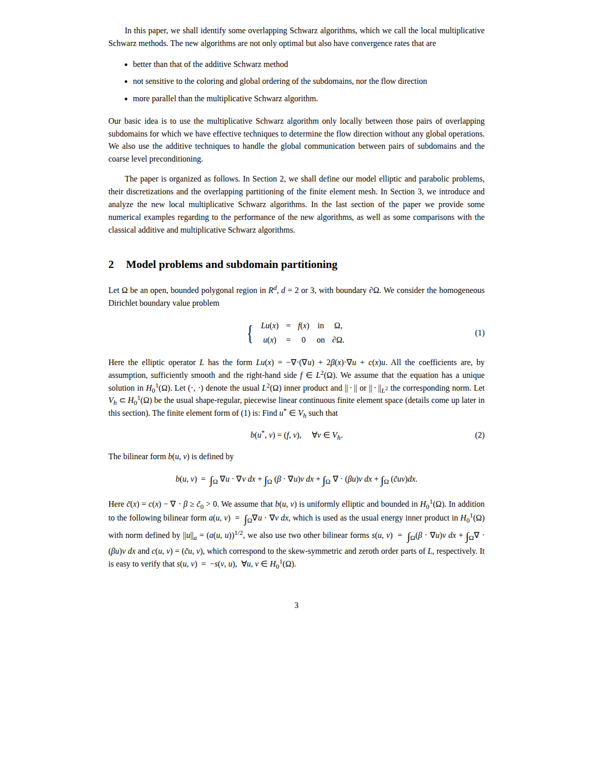In this paper, we shall identify some overlapping Schwarz algorithms, which we call the local multiplicative Schwarz methods. The new algorithms are not only optimal but also have convergence rates that are
better than that of the additive Schwarz method
not sensitive to the coloring and global ordering of the subdomains, nor the flow direction
more parallel than the multiplicative Schwarz algorithm.
Our basic idea is to use the multiplicative Schwarz algorithm only locally between those pairs of overlapping subdomains for which we have effective techniques to determine the flow direction without any global operations. We also use the additive techniques to handle the global communication between pairs of subdomains and the coarse level preconditioning.
The paper is organized as follows. In Section 2, we shall define our model elliptic and parabolic problems, their discretizations and the overlapping partitioning of the finite element mesh. In Section 3, we introduce and analyze the new local multiplicative Schwarz algorithms. In the last section of the paper we provide some numerical examples regarding to the performance of the new algorithms, as well as some comparisons with the classical additive and multiplicative Schwarz algorithms.
2 Model problems and subdomain partitioning
Let Ω be an open, bounded polygonal region in Rd, d = 2 or 3, with boundary ∂Ω. We consider the homogeneous Dirichlet boundary value problem
{
| Lu ( x ) | = | f ( x ) | in | Ω, |
| u ( x ) | = | 0 | on | ∂Ω. |
(1)
Here the elliptic operator L has the form Lu(x) = −∇·(∇u) + 2β(x)·∇u + c(x)u. All the coefficients are, by assumption, sufficiently smooth and the right-hand side f ∈ L2(Ω). We assume that the equation has a unique solution in H01(Ω). Let (·, ·) denote the usual L2(Ω) inner product and || · || or || · ||L2 the corresponding norm. Let Vh ⊂ H01(Ω) be the usual shape-regular, piecewise linear continuous finite element space (details come up later in this section). The finite element form of (1) is: Find u* ∈ Vh such that
b(u*, v) = (f, v), ∀v ∈ Vh. (2)
The bilinear form b(u, v) is defined by
b(u, v) = ∫Ω ∇u · ∇v dx + ∫Ω (β · ∇u)v dx + ∫Ω ∇ · (βu)v dx + ∫Ω (c̃uv)dx.
Here c̃(x) = c(x) − ∇ · β ≥ c̃0 > 0. We assume that b(u, v) is uniformly elliptic and bounded in H01(Ω). In addition to the following bilinear form a(u, v) = ∫Ω∇u · ∇v dx, which is used as the usual energy inner product in H01(Ω) with norm defined by ||u||a = (a(u, u))1/2, we also use two other bilinear forms s(u, v) = ∫Ω(β · ∇u)v dx + ∫Ω∇ · (βu)v dx and c(u, v) = (c̃u, v), which correspond to the skew-symmetric and zeroth order parts of L, respectively. It is easy to verify that s(u, v) = −s(v, u), ∀u, v ∈ H01(Ω).
3